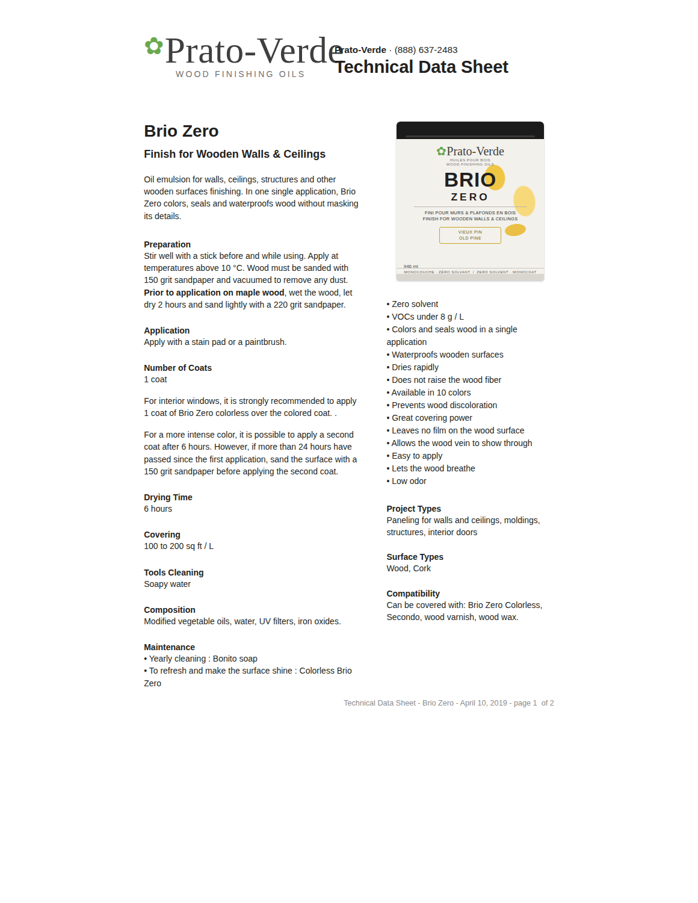✿Prato-Verde
WOOD FINISHING OILS
Prato-Verde · (888) 637-2483
Technical Data Sheet
Brio Zero
Finish for Wooden Walls & Ceilings
Oil emulsion for walls, ceilings, structures and other wooden surfaces finishing. In one single application, Brio Zero colors, seals and waterproofs wood without masking its details.
Preparation
Stir well with a stick before and while using. Apply at temperatures above 10 °C. Wood must be sanded with 150 grit sandpaper and vacuumed to remove any dust. Prior to application on maple wood, wet the wood, let dry 2 hours and sand lightly with a 220 grit sandpaper.
Application
Apply with a stain pad or a paintbrush.
Number of Coats
1 coat
For interior windows, it is strongly recommended to apply 1 coat of Brio Zero colorless over the colored coat. .
For a more intense color, it is possible to apply a second coat after 6 hours. However, if more than 24 hours have passed since the first application, sand the surface with a 150 grit sandpaper before applying the second coat.
Drying Time
6 hours
Covering
100 to 200 sq ft / L
Tools Cleaning
Soapy water
Composition
Modified vegetable oils, water, UV filters, iron oxides.
Maintenance
• Yearly cleaning : Bonito soap
• To refresh and make the surface shine : Colorless Brio Zero
✿Prato-Verde
HUILES POUR BOIS
WOOD FINISHING OILS
BRIO
ZERO
FINI POUR MURS & PLAFONDS EN BOIS
FINISH FOR WOODEN WALLS & CEILINGS
VIEUX PIN
OLD PINE
946 ml
MONOCOUCHE · ZÉRO SOLVANT / ZERO SOLVENT · MONOCOAT
Zero solvent
VOCs under 8 g / L
Colors and seals wood in a single application
Waterproofs wooden surfaces
Dries rapidly
Does not raise the wood fiber
Available in 10 colors
Prevents wood discoloration
Great covering power
Leaves no film on the wood surface
Allows the wood vein to show through
Easy to apply
Lets the wood breathe
Low odor
Project Types
Paneling for walls and ceilings, moldings, structures, interior doors
Surface Types
Wood, Cork
Compatibility
Can be covered with: Brio Zero Colorless, Secondo, wood varnish, wood wax.
Technical Data Sheet - Brio Zero - April 10, 2019 - page 1 of 2